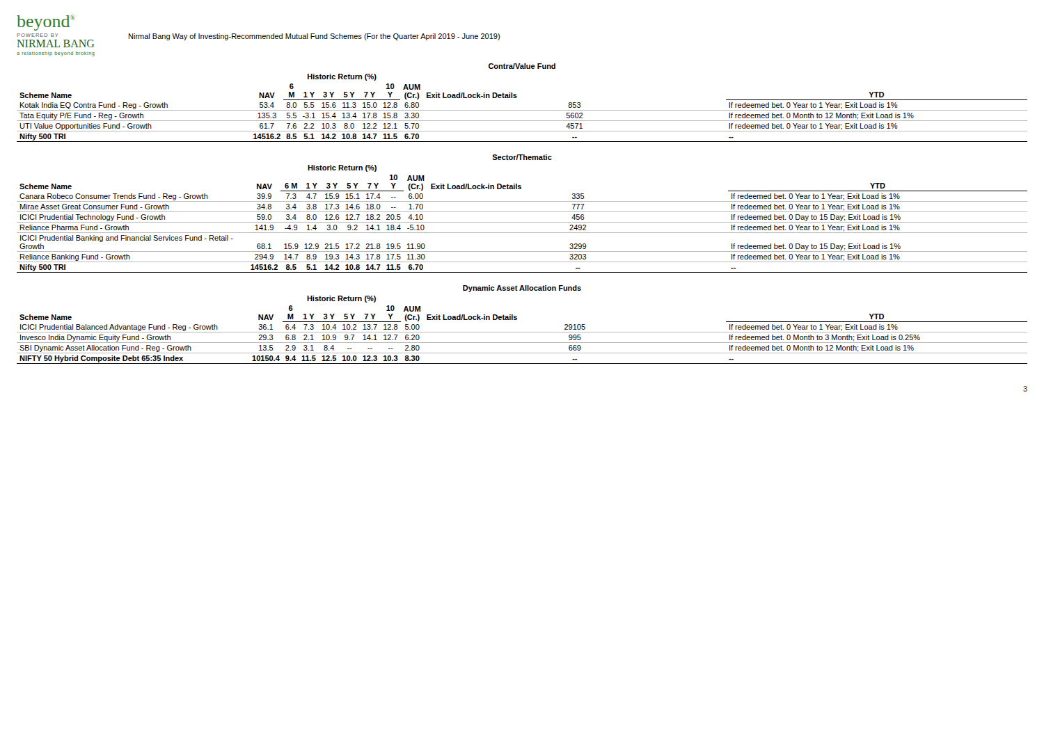beyond®
POWERED BY
NIRMAL BANG
a relationship beyond broking
Nirmal Bang Way of Investing-Recommended Mutual Fund Schemes (For the Quarter April 2019 - June 2019)
Contra/Value Fund
| Scheme Name | NAV | Historic Return (%) | AUM (Cr.) | Exit Load/Lock-in Details |
| --- | --- | --- | --- | --- |
| 6 M | 1 Y | 3 Y | 5 Y | 7 Y | 10 Y | YTD |
| Kotak India EQ Contra Fund - Reg - Growth | 53.4 | 8.0 | 5.5 | 15.6 | 11.3 | 15.0 | 12.8 | 6.80 | 853 | If redeemed bet. 0 Year to 1 Year; Exit Load is 1% |
| Tata Equity P/E Fund - Reg - Growth | 135.3 | 5.5 | -3.1 | 15.4 | 13.4 | 17.8 | 15.8 | 3.30 | 5602 | If redeemed bet. 0 Month to 12 Month; Exit Load is 1% |
| UTI Value Opportunities Fund - Growth | 61.7 | 7.6 | 2.2 | 10.3 | 8.0 | 12.2 | 12.1 | 5.70 | 4571 | If redeemed bet. 0 Year to 1 Year; Exit Load is 1% |
| Nifty 500 TRI | 14516.2 | 8.5 | 5.1 | 14.2 | 10.8 | 14.7 | 11.5 | 6.70 | -- | -- |
Sector/Thematic
| Scheme Name | NAV | Historic Return (%) | AUM (Cr.) | Exit Load/Lock-in Details |
| --- | --- | --- | --- | --- |
| 6 M | 1 Y | 3 Y | 5 Y | 7 Y | 10 Y | YTD |
| Canara Robeco Consumer Trends Fund - Reg - Growth | 39.9 | 7.3 | 4.7 | 15.9 | 15.1 | 17.4 | -- | 6.00 | 335 | If redeemed bet. 0 Year to 1 Year; Exit Load is 1% |
| Mirae Asset Great Consumer Fund - Growth | 34.8 | 3.4 | 3.8 | 17.3 | 14.6 | 18.0 | -- | 1.70 | 777 | If redeemed bet. 0 Year to 1 Year; Exit Load is 1% |
| ICICI Prudential Technology Fund - Growth | 59.0 | 3.4 | 8.0 | 12.6 | 12.7 | 18.2 | 20.5 | 4.10 | 456 | If redeemed bet. 0 Day to 15 Day; Exit Load is 1% |
| Reliance Pharma Fund - Growth | 141.9 | -4.9 | 1.4 | 3.0 | 9.2 | 14.1 | 18.4 | -5.10 | 2492 | If redeemed bet. 0 Year to 1 Year; Exit Load is 1% |
| ICICI Prudential Banking and Financial Services Fund - Retail - Growth | 68.1 | 15.9 | 12.9 | 21.5 | 17.2 | 21.8 | 19.5 | 11.90 | 3299 | If redeemed bet. 0 Day to 15 Day; Exit Load is 1% |
| Reliance Banking Fund - Growth | 294.9 | 14.7 | 8.9 | 19.3 | 14.3 | 17.8 | 17.5 | 11.30 | 3203 | If redeemed bet. 0 Year to 1 Year; Exit Load is 1% |
| Nifty 500 TRI | 14516.2 | 8.5 | 5.1 | 14.2 | 10.8 | 14.7 | 11.5 | 6.70 | -- | -- |
Dynamic Asset Allocation Funds
| Scheme Name | NAV | Historic Return (%) | AUM (Cr.) | Exit Load/Lock-in Details |
| --- | --- | --- | --- | --- |
| 6 M | 1 Y | 3 Y | 5 Y | 7 Y | 10 Y | YTD |
| ICICI Prudential Balanced Advantage Fund - Reg - Growth | 36.1 | 6.4 | 7.3 | 10.4 | 10.2 | 13.7 | 12.8 | 5.00 | 29105 | If redeemed bet. 0 Year to 1 Year; Exit Load is 1% |
| Invesco India Dynamic Equity Fund - Growth | 29.3 | 6.8 | 2.1 | 10.9 | 9.7 | 14.1 | 12.7 | 6.20 | 995 | If redeemed bet. 0 Month to 3 Month; Exit Load is 0.25% |
| SBI Dynamic Asset Allocation Fund - Reg - Growth | 13.5 | 2.9 | 3.1 | 8.4 | -- | -- | -- | 2.80 | 669 | If redeemed bet. 0 Month to 12 Month; Exit Load is 1% |
| NIFTY 50 Hybrid Composite Debt 65:35 Index | 10150.4 | 9.4 | 11.5 | 12.5 | 10.0 | 12.3 | 10.3 | 8.30 | -- | -- |
3